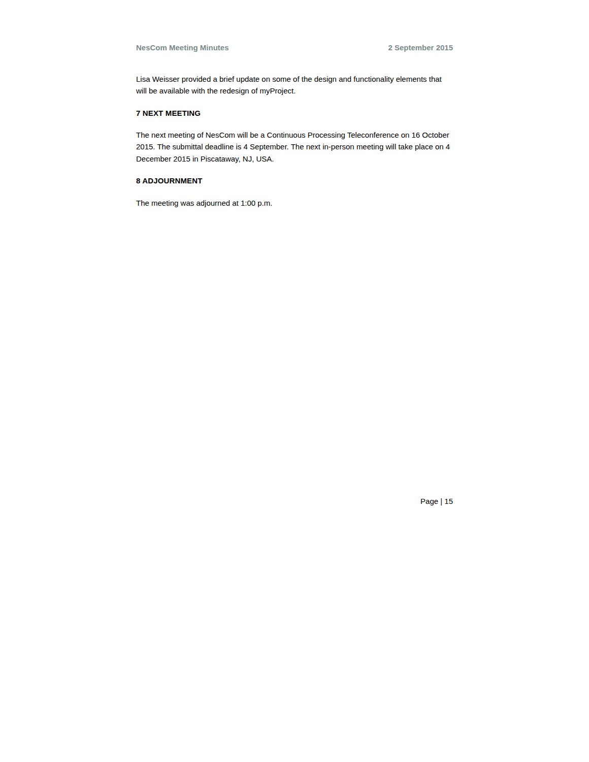NesCom Meeting Minutes
2 September 2015
Lisa Weisser provided a brief update on some of the design and functionality elements that will be available with the redesign of myProject.
7 NEXT MEETING
The next meeting of NesCom will be a Continuous Processing Teleconference on 16 October 2015. The submittal deadline is 4 September. The next in-person meeting will take place on 4 December 2015 in Piscataway, NJ, USA.
8 ADJOURNMENT
The meeting was adjourned at 1:00 p.m.
Page | 15